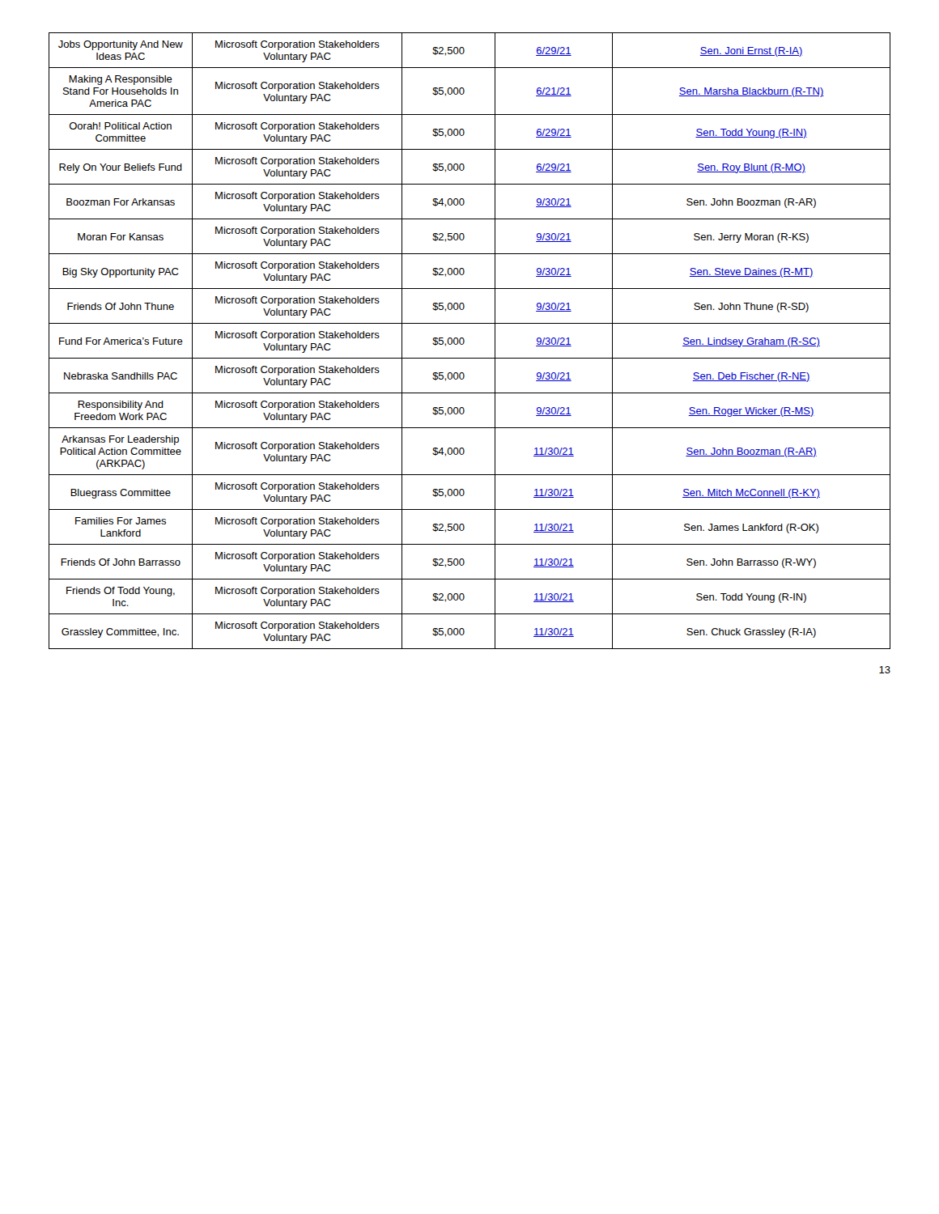| Jobs Opportunity And New Ideas PAC | Microsoft Corporation Stakeholders Voluntary PAC | $2,500 | 6/29/21 | Sen. Joni Ernst (R-IA) |
| Making A Responsible Stand For Households In America PAC | Microsoft Corporation Stakeholders Voluntary PAC | $5,000 | 6/21/21 | Sen. Marsha Blackburn (R-TN) |
| Oorah! Political Action Committee | Microsoft Corporation Stakeholders Voluntary PAC | $5,000 | 6/29/21 | Sen. Todd Young (R-IN) |
| Rely On Your Beliefs Fund | Microsoft Corporation Stakeholders Voluntary PAC | $5,000 | 6/29/21 | Sen. Roy Blunt (R-MO) |
| Boozman For Arkansas | Microsoft Corporation Stakeholders Voluntary PAC | $4,000 | 9/30/21 | Sen. John Boozman (R-AR) |
| Moran For Kansas | Microsoft Corporation Stakeholders Voluntary PAC | $2,500 | 9/30/21 | Sen. Jerry Moran (R-KS) |
| Big Sky Opportunity PAC | Microsoft Corporation Stakeholders Voluntary PAC | $2,000 | 9/30/21 | Sen. Steve Daines (R-MT) |
| Friends Of John Thune | Microsoft Corporation Stakeholders Voluntary PAC | $5,000 | 9/30/21 | Sen. John Thune (R-SD) |
| Fund For America’s Future | Microsoft Corporation Stakeholders Voluntary PAC | $5,000 | 9/30/21 | Sen. Lindsey Graham (R-SC) |
| Nebraska Sandhills PAC | Microsoft Corporation Stakeholders Voluntary PAC | $5,000 | 9/30/21 | Sen. Deb Fischer (R-NE) |
| Responsibility And Freedom Work PAC | Microsoft Corporation Stakeholders Voluntary PAC | $5,000 | 9/30/21 | Sen. Roger Wicker (R-MS) |
| Arkansas For Leadership Political Action Committee (ARKPAC) | Microsoft Corporation Stakeholders Voluntary PAC | $4,000 | 11/30/21 | Sen. John Boozman (R-AR) |
| Bluegrass Committee | Microsoft Corporation Stakeholders Voluntary PAC | $5,000 | 11/30/21 | Sen. Mitch McConnell (R-KY) |
| Families For James Lankford | Microsoft Corporation Stakeholders Voluntary PAC | $2,500 | 11/30/21 | Sen. James Lankford (R-OK) |
| Friends Of John Barrasso | Microsoft Corporation Stakeholders Voluntary PAC | $2,500 | 11/30/21 | Sen. John Barrasso (R-WY) |
| Friends Of Todd Young, Inc. | Microsoft Corporation Stakeholders Voluntary PAC | $2,000 | 11/30/21 | Sen. Todd Young (R-IN) |
| Grassley Committee, Inc. | Microsoft Corporation Stakeholders Voluntary PAC | $5,000 | 11/30/21 | Sen. Chuck Grassley (R-IA) |
13